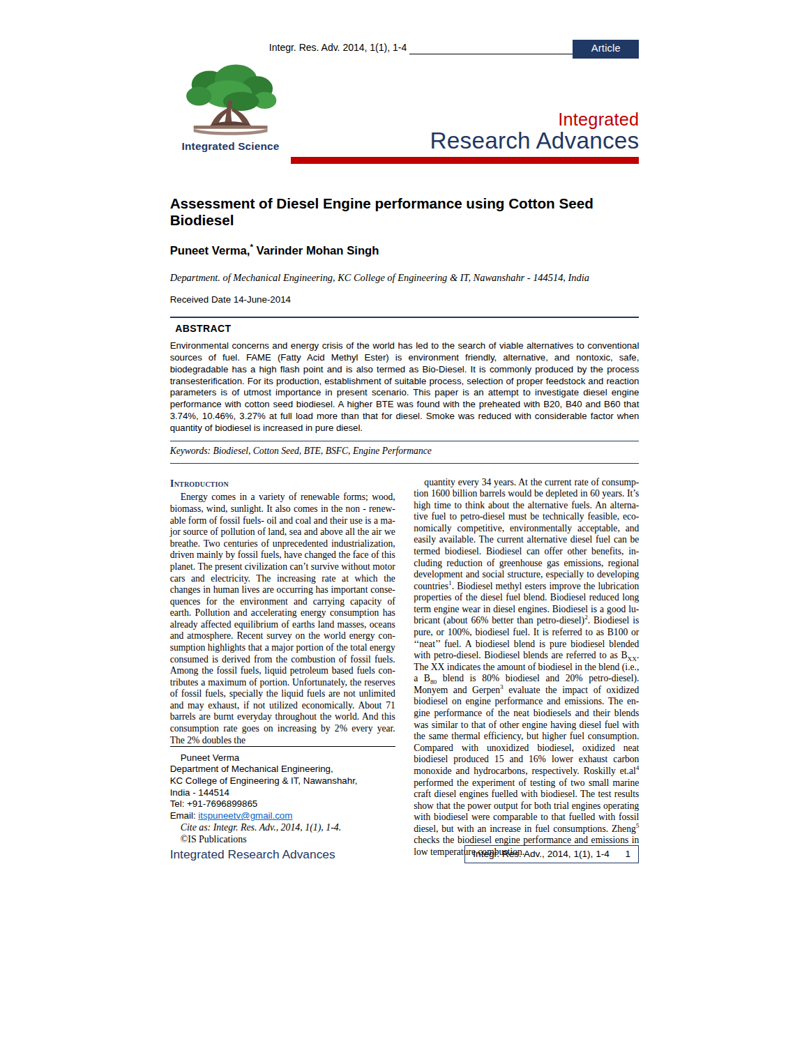Integr. Res. Adv. 2014, 1(1), 1-4
Article
Integrated Science
Integrated
Research Advances
Assessment of Diesel Engine performance using Cotton Seed Biodiesel
Puneet Verma,* Varinder Mohan Singh
Department. of Mechanical Engineering, KC College of Engineering & IT, Nawanshahr - 144514, India
Received Date 14-June-2014
ABSTRACT
Environmental concerns and energy crisis of the world has led to the search of viable alternatives to conventional sources of fuel. FAME (Fatty Acid Methyl Ester) is environment friendly, alternative, and nontoxic, safe, biodegradable has a high flash point and is also termed as Bio-Diesel. It is commonly produced by the process transesterification. For its production, establishment of suitable process, selection of proper feedstock and reaction parameters is of utmost importance in present scenario. This paper is an attempt to investigate diesel engine performance with cotton seed biodiesel. A higher BTE was found with the preheated with B20, B40 and B60 that 3.74%, 10.46%, 3.27% at full load more than that for diesel. Smoke was reduced with considerable factor when quantity of biodiesel is increased in pure diesel.
Keywords: Biodiesel, Cotton Seed, BTE, BSFC, Engine Performance
Introduction
Energy comes in a variety of renewable forms; wood, biomass, wind, sunlight. It also comes in the non - renewable form of fossil fuels- oil and coal and their use is a major source of pollution of land, sea and above all the air we breathe. Two centuries of unprecedented industrialization, driven mainly by fossil fuels, have changed the face of this planet. The present civilization can’t survive without motor cars and electricity. The increasing rate at which the changes in human lives are occurring has important consequences for the environment and carrying capacity of earth. Pollution and accelerating energy consumption has already affected equilibrium of earths land masses, oceans and atmosphere. Recent survey on the world energy consumption highlights that a major portion of the total energy consumed is derived from the combustion of fossil fuels. Among the fossil fuels, liquid petroleum based fuels contributes a maximum of portion. Unfortunately, the reserves of fossil fuels, specially the liquid fuels are not unlimited and may exhaust, if not utilized economically. About 71 barrels are burnt everyday throughout the world. And this consumption rate goes on increasing by 2% every year. The 2% doubles the
Puneet Verma
Department of Mechanical Engineering,
KC College of Engineering & IT, Nawanshahr,
India - 144514
Tel: +91-7696899865
Email: itspuneetv@gmail.com
Cite as: Integr. Res. Adv., 2014, 1(1), 1-4.
©IS Publications
quantity every 34 years. At the current rate of consumption 1600 billion barrels would be depleted in 60 years. It’s high time to think about the alternative fuels. An alternative fuel to petro-diesel must be technically feasible, economically competitive, environmentally acceptable, and easily available. The current alternative diesel fuel can be termed biodiesel. Biodiesel can offer other benefits, including reduction of greenhouse gas emissions, regional development and social structure, especially to developing countries1. Biodiesel methyl esters improve the lubrication properties of the diesel fuel blend. Biodiesel reduced long term engine wear in diesel engines. Biodiesel is a good lubricant (about 66% better than petro-diesel)2. Biodiesel is pure, or 100%, biodiesel fuel. It is referred to as B100 or ‘‘neat’’ fuel. A biodiesel blend is pure biodiesel blended with petro-diesel. Biodiesel blends are referred to as BXX. The XX indicates the amount of biodiesel in the blend (i.e., a B80 blend is 80% biodiesel and 20% petro-diesel). Monyem and Gerpen3 evaluate the impact of oxidized biodiesel on engine performance and emissions. The engine performance of the neat biodiesels and their blends was similar to that of other engine having diesel fuel with the same thermal efficiency, but higher fuel consumption. Compared with unoxidized biodiesel, oxidized neat biodiesel produced 15 and 16% lower exhaust carbon monoxide and hydrocarbons, respectively. Roskilly et.al4 performed the experiment of testing of two small marine craft diesel engines fuelled with biodiesel. The test results show that the power output for both trial engines operating with biodiesel were comparable to that fuelled with fossil diesel, but with an increase in fuel consumptions. Zheng5 checks the biodiesel engine performance and emissions in low temperature combustion.
Integrated Research Advances
Integr. Res. Adv., 2014, 1(1), 1-4 1